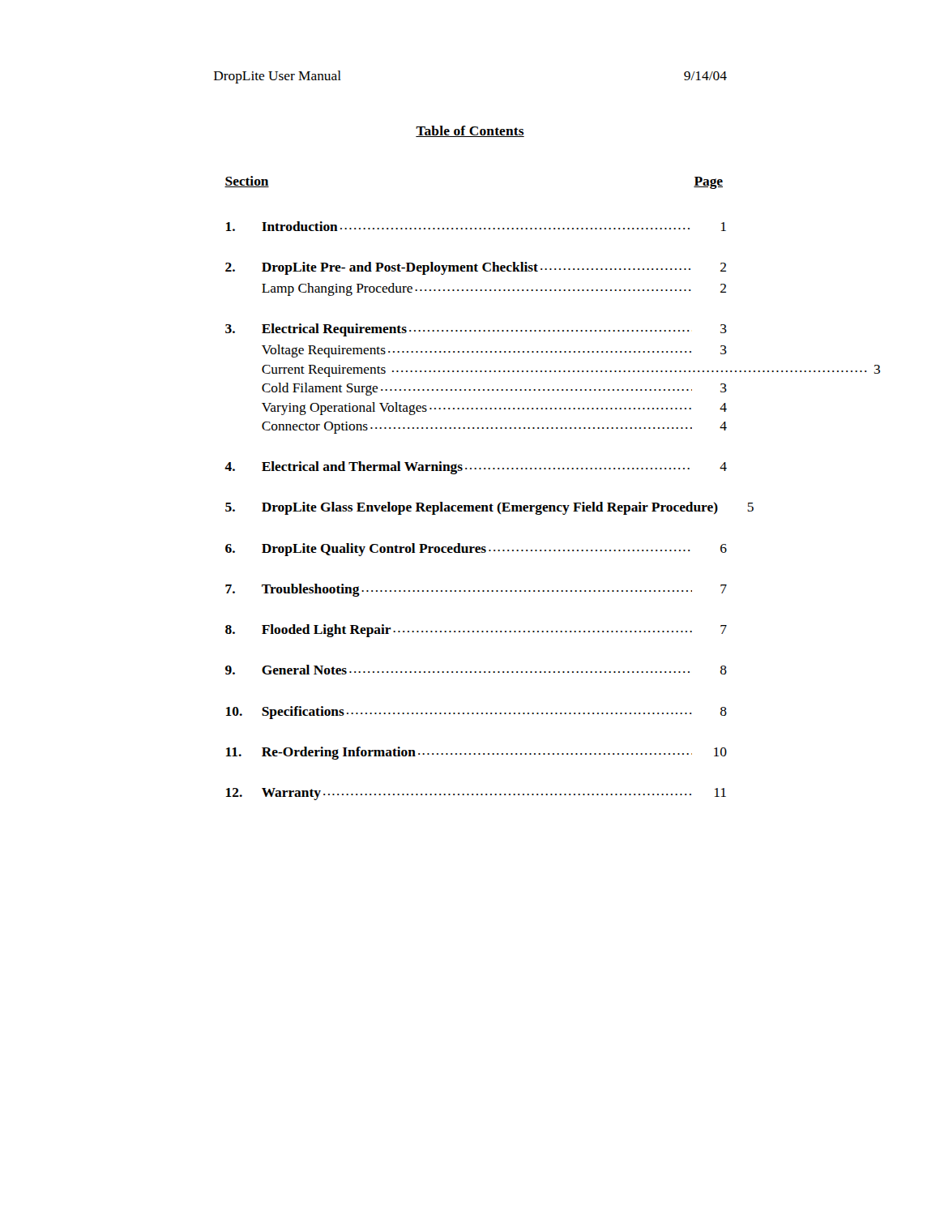DropLite User Manual 9/14/04
Table of Contents
Section Page
1. Introduction .................................................................................................................. 1
2. DropLite Pre- and Post-Deployment Checklist ............................................................ 2
Lamp Changing Procedure ................................................................................................ 2
3. Electrical Requirements ................................................................................................ 3
Voltage Requirements ....................................................................................................... 3
Current Requirements span ....................................................................................................... 3
Cold Filament Surge .......................................................................................................... 3
Varying Operational Voltages ........................................................................................... 4
Connector Options ............................................................................................................. 4
4. Electrical and Thermal Warnings ................................................................................. 4
5. DropLite Glass Envelope Replacement (Emergency Field Repair Procedure) ......... 5
6. DropLite Quality Control Procedures ........................................................................... 6
7. Troubleshooting .......................................................................................................... 7
8. Flooded Light Repair ..................................................................................................... 7
9. General Notes .............................................................................................................. 8
10. Specifications .............................................................................................................. 8
11. Re-Ordering Information ............................................................................................. 10
12. Warranty ................................................................................................................... 11